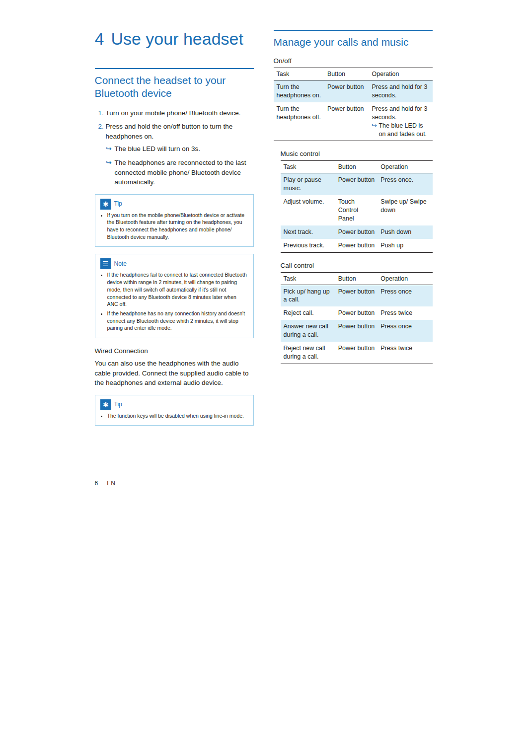4 Use your headset
Connect the headset to your Bluetooth device
Turn on your mobile phone/ Bluetooth device.
Press and hold the on/off button to turn the headphones on.
The blue LED will turn on 3s.
The headphones are reconnected to the last connected mobile phone/ Bluetooth device automatically.
✱Tip
If you turn on the mobile phone/Bluetooth device or activate the Bluetooth feature after turning on the headphones, you have to reconnect the headphones and mobile phone/ Bluetooth device manually.
☰Note
If the headphones fail to connect to last connected Bluetooth device within range in 2 minutes, it will change to pairing mode, then will switch off automatically if it's still not connected to any Bluetooth device 8 minutes later when ANC off.
If the headphone has no any connection history and doesn't connect any Bluetooth device whith 2 minutes, it will stop pairing and enter idle mode.
Wired Connection
You can also use the headphones with the audio cable provided. Connect the supplied audio cable to the headphones and external audio device.
✱Tip
The function keys will be disabled when using line-in mode.
Manage your calls and music
On/off
| Task | Button | Operation |
| --- | --- | --- |
| Turn the headphones on. | Power button | Press and hold for 3 seconds. |
| Turn the headphones off. | Power button | Press and hold for 3 seconds. The blue LED is on and fades out. |
Music control
| Task | Button | Operation |
| --- | --- | --- |
| Play or pause music. | Power button | Press once. |
| Adjust volume. | Touch Control Panel | Swipe up/ Swipe down |
| Next track. | Power button | Push down |
| Previous track. | Power button | Push up |
Call control
| Task | Button | Operation |
| --- | --- | --- |
| Pick up/ hang up a call. | Power button | Press once |
| Reject call. | Power button | Press twice |
| Answer new call during a call. | Power button | Press once |
| Reject new call during a call. | Power button | Press twice |
6 EN